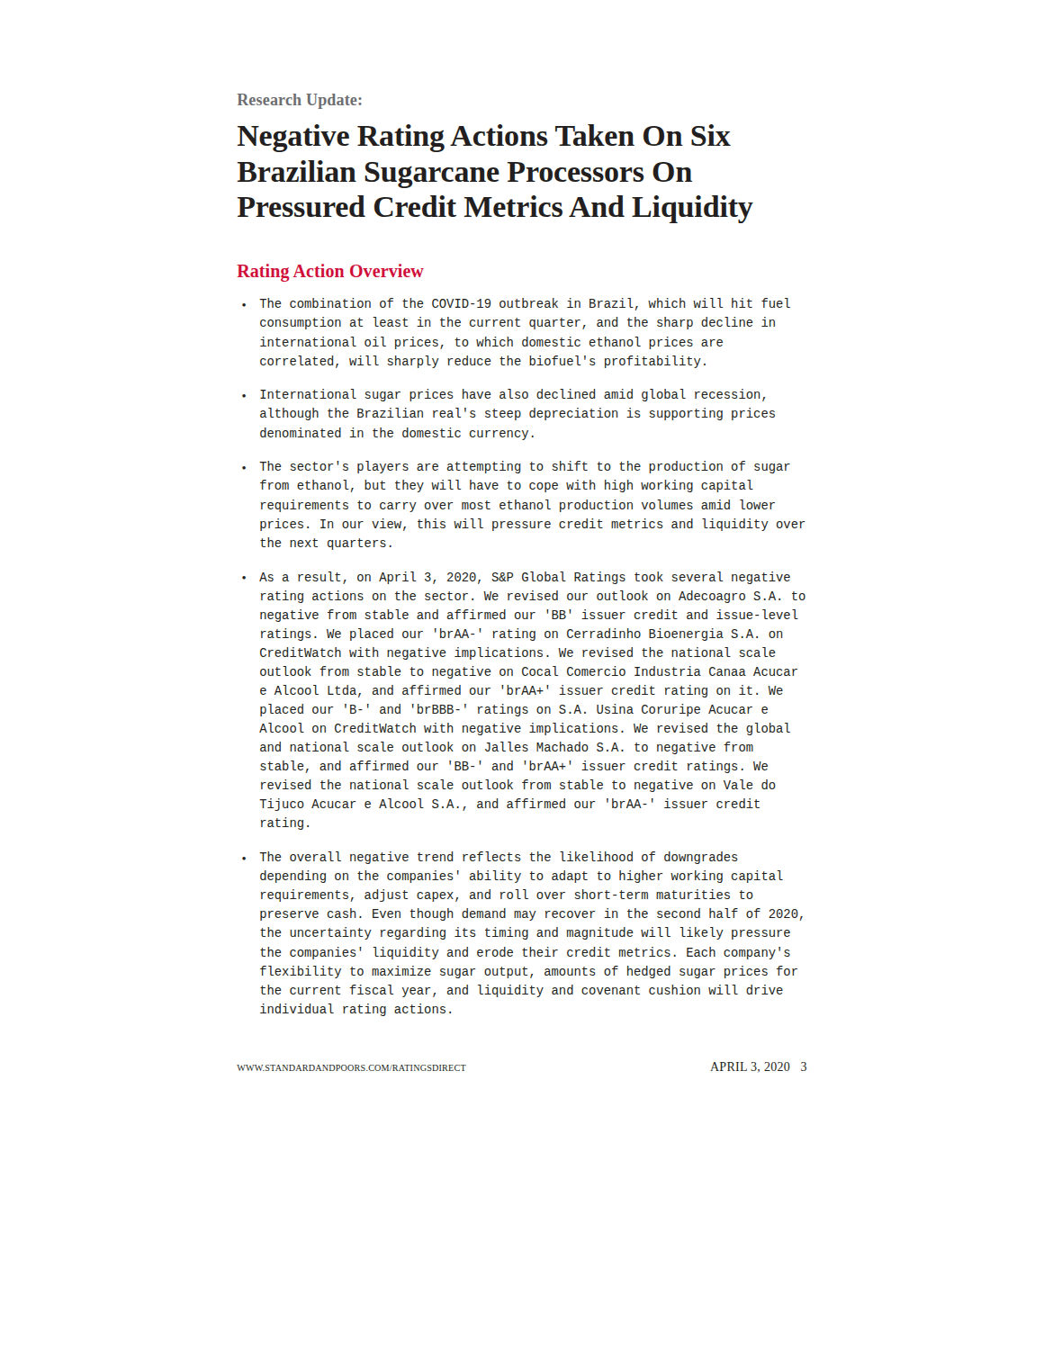Research Update:
Negative Rating Actions Taken On Six Brazilian Sugarcane Processors On Pressured Credit Metrics And Liquidity
Rating Action Overview
The combination of the COVID-19 outbreak in Brazil, which will hit fuel consumption at least in the current quarter, and the sharp decline in international oil prices, to which domestic ethanol prices are correlated, will sharply reduce the biofuel's profitability.
International sugar prices have also declined amid global recession, although the Brazilian real's steep depreciation is supporting prices denominated in the domestic currency.
The sector's players are attempting to shift to the production of sugar from ethanol, but they will have to cope with high working capital requirements to carry over most ethanol production volumes amid lower prices. In our view, this will pressure credit metrics and liquidity over the next quarters.
As a result, on April 3, 2020, S&P Global Ratings took several negative rating actions on the sector. We revised our outlook on Adecoagro S.A. to negative from stable and affirmed our 'BB' issuer credit and issue-level ratings. We placed our 'brAA-' rating on Cerradinho Bioenergia S.A. on CreditWatch with negative implications. We revised the national scale outlook from stable to negative on Cocal Comercio Industria Canaa Acucar e Alcool Ltda, and affirmed our 'brAA+' issuer credit rating on it. We placed our 'B-' and 'brBBB-' ratings on S.A. Usina Coruripe Acucar e Alcool on CreditWatch with negative implications. We revised the global and national scale outlook on Jalles Machado S.A. to negative from stable, and affirmed our 'BB-' and 'brAA+' issuer credit ratings. We revised the national scale outlook from stable to negative on Vale do Tijuco Acucar e Alcool S.A., and affirmed our 'brAA-' issuer credit rating.
The overall negative trend reflects the likelihood of downgrades depending on the companies' ability to adapt to higher working capital requirements, adjust capex, and roll over short-term maturities to preserve cash. Even though demand may recover in the second half of 2020, the uncertainty regarding its timing and magnitude will likely pressure the companies' liquidity and erode their credit metrics. Each company's flexibility to maximize sugar output, amounts of hedged sugar prices for the current fiscal year, and liquidity and covenant cushion will drive individual rating actions.
WWW.STANDARDANDPOORS.COM/RATINGSDIRECT
APRIL 3, 20203